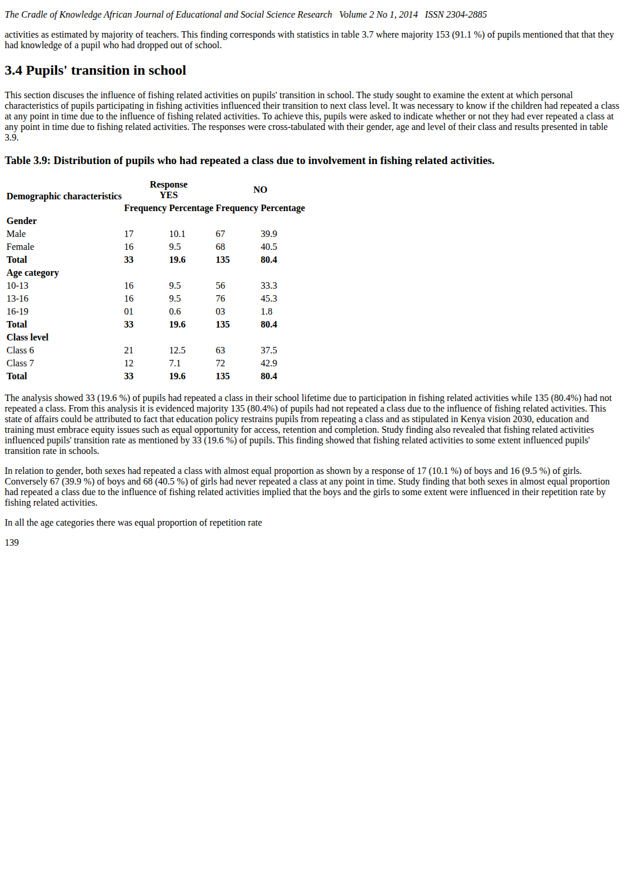The Cradle of Knowledge African Journal of Educational and Social Science Research Volume 2 No 1, 2014 ISSN 2304-2885
activities as estimated by majority of teachers. This finding corresponds with statistics in table 3.7 where majority 153 (91.1 %) of pupils mentioned that that they had knowledge of a pupil who had dropped out of school.
3.4 Pupils' transition in school
This section discuses the influence of fishing related activities on pupils' transition in school. The study sought to examine the extent at which personal characteristics of pupils participating in fishing activities influenced their transition to next class level. It was necessary to know if the children had repeated a class at any point in time due to the influence of fishing related activities. To achieve this, pupils were asked to indicate whether or not they had ever repeated a class at any point in time due to fishing related activities. The responses were cross-tabulated with their gender, age and level of their class and results presented in table 3.9.
Table 3.9: Distribution of pupils who had repeated a class due to involvement in fishing related activities.
| Demographic characteristics | Response YES | NO |
| --- | --- | --- |
| Frequency | Percentage | Frequency | Percentage |
| Gender |
| Male | 17 | 10.1 | 67 | 39.9 |
| Female | 16 | 9.5 | 68 | 40.5 |
| Total | 33 | 19.6 | 135 | 80.4 |
| Age category |
| 10-13 | 16 | 9.5 | 56 | 33.3 |
| 13-16 | 16 | 9.5 | 76 | 45.3 |
| 16-19 | 01 | 0.6 | 03 | 1.8 |
| Total | 33 | 19.6 | 135 | 80.4 |
| Class level |
| Class 6 | 21 | 12.5 | 63 | 37.5 |
| Class 7 | 12 | 7.1 | 72 | 42.9 |
| Total | 33 | 19.6 | 135 | 80.4 |
The analysis showed 33 (19.6 %) of pupils had repeated a class in their school lifetime due to participation in fishing related activities while 135 (80.4%) had not repeated a class. From this analysis it is evidenced majority 135 (80.4%) of pupils had not repeated a class due to the influence of fishing related activities. This state of affairs could be attributed to fact that education policy restrains pupils from repeating a class and as stipulated in Kenya vision 2030, education and training must embrace equity issues such as equal opportunity for access, retention and completion. Study finding also revealed that fishing related activities influenced pupils' transition rate as mentioned by 33 (19.6 %) of pupils. This finding showed that fishing related activities to some extent influenced pupils' transition rate in schools.
In relation to gender, both sexes had repeated a class with almost equal proportion as shown by a response of 17 (10.1 %) of boys and 16 (9.5 %) of girls. Conversely 67 (39.9 %) of boys and 68 (40.5 %) of girls had never repeated a class at any point in time. Study finding that both sexes in almost equal proportion had repeated a class due to the influence of fishing related activities implied that the boys and the girls to some extent were influenced in their repetition rate by fishing related activities.
In all the age categories there was equal proportion of repetition rate
139